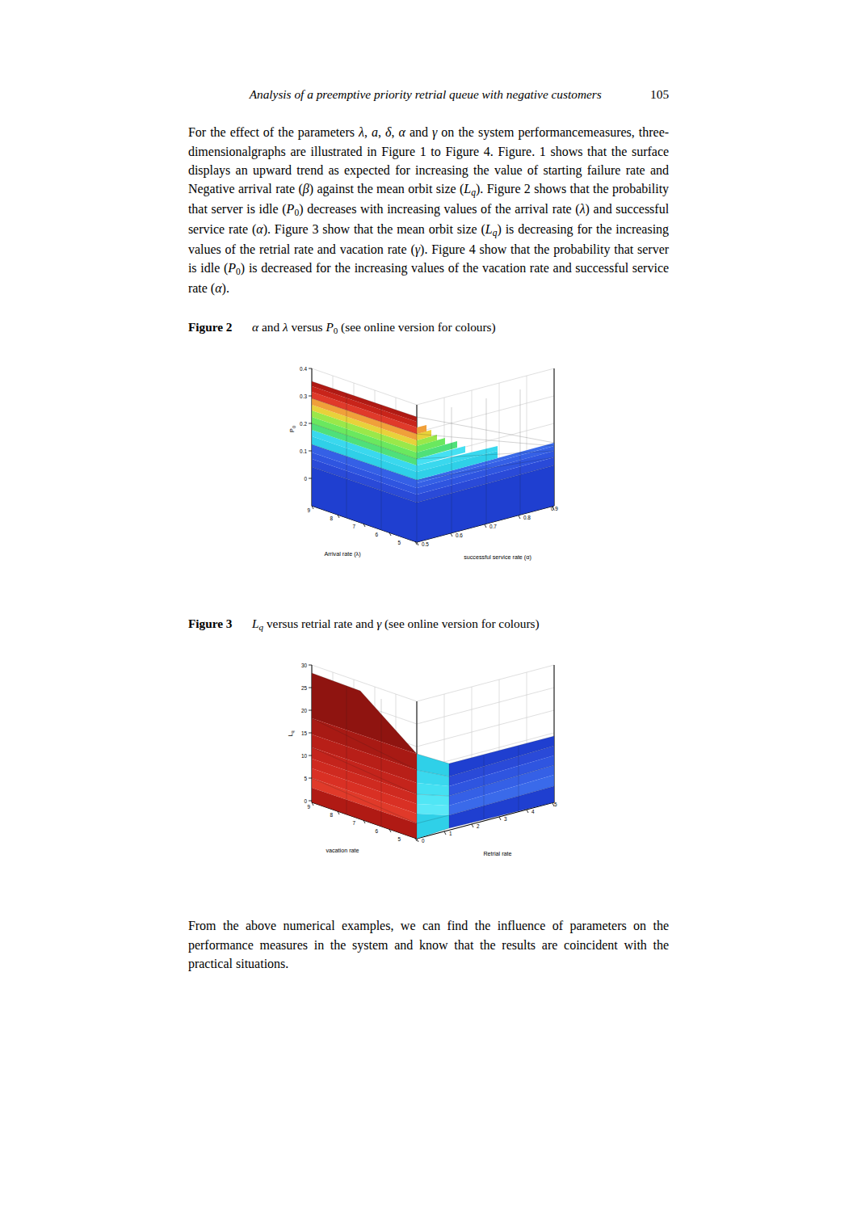Analysis of a preemptive priority retrial queue with negative customers 105
For the effect of the parameters λ, a, δ, α and γ on the system performancemeasures, three-dimensionalgraphs are illustrated in Figure 1 to Figure 4. Figure. 1 shows that the surface displays an upward trend as expected for increasing the value of starting failure rate and Negative arrival rate (β) against the mean orbit size (Lq). Figure 2 shows that the probability that server is idle (P0) decreases with increasing values of the arrival rate (λ) and successful service rate (α). Figure 3 show that the mean orbit size (Lq) is decreasing for the increasing values of the retrial rate and vacation rate (γ). Figure 4 show that the probability that server is idle (P0) is decreased for the increasing values of the vacation rate and successful service rate (α).
Figure 2 α and λ versus P0 (see online version for colours)
0.4 0.3 0.2 0.1 0 P0 9 8 7 6 5 Arrival rate (λ) 0.5 0.6 0.7 0.8 0.9 successful service rate (α)
Figure 3 Lq versus retrial rate and γ (see online version for colours)
30 25 20 15 10 5 0 Lq 9 8 7 6 5 vacation rate 0 1 2 3 4 5 Retrial rate
From the above numerical examples, we can find the influence of parameters on the performance measures in the system and know that the results are coincident with the practical situations.